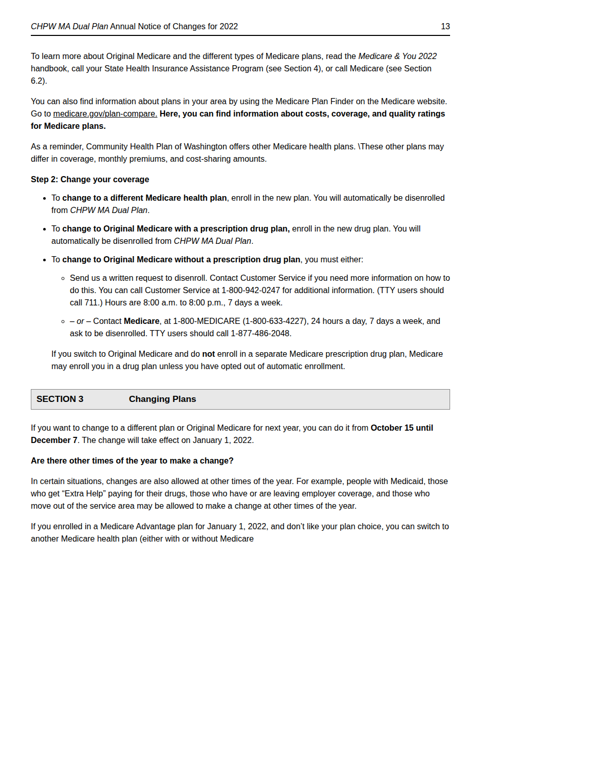CHPW MA Dual Plan Annual Notice of Changes for 2022
13
To learn more about Original Medicare and the different types of Medicare plans, read the Medicare & You 2022 handbook, call your State Health Insurance Assistance Program (see Section 4), or call Medicare (see Section 6.2).
You can also find information about plans in your area by using the Medicare Plan Finder on the Medicare website. Go to medicare.gov/plan-compare. Here, you can find information about costs, coverage, and quality ratings for Medicare plans.
As a reminder, Community Health Plan of Washington offers other Medicare health plans. \These other plans may differ in coverage, monthly premiums, and cost-sharing amounts.
Step 2: Change your coverage
To change to a different Medicare health plan, enroll in the new plan. You will automatically be disenrolled from CHPW MA Dual Plan.
To change to Original Medicare with a prescription drug plan, enroll in the new drug plan. You will automatically be disenrolled from CHPW MA Dual Plan.
To change to Original Medicare without a prescription drug plan, you must either:
Send us a written request to disenroll. Contact Customer Service if you need more information on how to do this. You can call Customer Service at 1-800-942-0247 for additional information. (TTY users should call 711.) Hours are 8:00 a.m. to 8:00 p.m., 7 days a week.
– or – Contact Medicare, at 1-800-MEDICARE (1-800-633-4227), 24 hours a day, 7 days a week, and ask to be disenrolled. TTY users should call 1-877-486-2048.
If you switch to Original Medicare and do not enroll in a separate Medicare prescription drug plan, Medicare may enroll you in a drug plan unless you have opted out of automatic enrollment.
SECTION 3 Changing Plans
If you want to change to a different plan or Original Medicare for next year, you can do it from October 15 until December 7. The change will take effect on January 1, 2022.
Are there other times of the year to make a change?
In certain situations, changes are also allowed at other times of the year. For example, people with Medicaid, those who get “Extra Help” paying for their drugs, those who have or are leaving employer coverage, and those who move out of the service area may be allowed to make a change at other times of the year.
If you enrolled in a Medicare Advantage plan for January 1, 2022, and don’t like your plan choice, you can switch to another Medicare health plan (either with or without Medicare